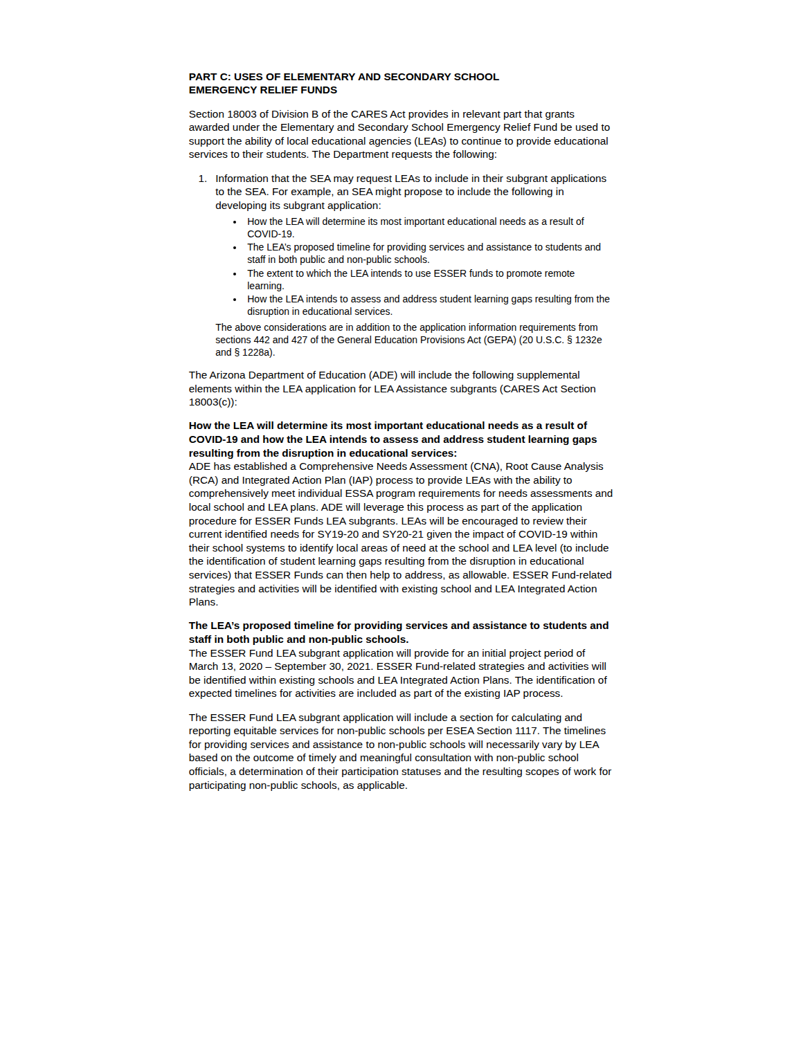PART C: USES OF ELEMENTARY AND SECONDARY SCHOOL
EMERGENCY RELIEF FUNDS
Section 18003 of Division B of the CARES Act provides in relevant part that grants awarded under the Elementary and Secondary School Emergency Relief Fund be used to support the ability of local educational agencies (LEAs) to continue to provide educational services to their students. The Department requests the following:
Information that the SEA may request LEAs to include in their subgrant applications to the SEA. For example, an SEA might propose to include the following in developing its subgrant application:
How the LEA will determine its most important educational needs as a result of COVID-19.
The LEA’s proposed timeline for providing services and assistance to students and staff in both public and non-public schools.
The extent to which the LEA intends to use ESSER funds to promote remote learning.
How the LEA intends to assess and address student learning gaps resulting from the disruption in educational services.
The above considerations are in addition to the application information requirements from sections 442 and 427 of the General Education Provisions Act (GEPA) (20 U.S.C. § 1232e and § 1228a).
The Arizona Department of Education (ADE) will include the following supplemental elements within the LEA application for LEA Assistance subgrants (CARES Act Section 18003(c)):
How the LEA will determine its most important educational needs as a result of COVID-19 and how the LEA intends to assess and address student learning gaps resulting from the disruption in educational services:
ADE has established a Comprehensive Needs Assessment (CNA), Root Cause Analysis (RCA) and Integrated Action Plan (IAP) process to provide LEAs with the ability to comprehensively meet individual ESSA program requirements for needs assessments and local school and LEA plans. ADE will leverage this process as part of the application procedure for ESSER Funds LEA subgrants. LEAs will be encouraged to review their current identified needs for SY19-20 and SY20-21 given the impact of COVID-19 within their school systems to identify local areas of need at the school and LEA level (to include the identification of student learning gaps resulting from the disruption in educational services) that ESSER Funds can then help to address, as allowable. ESSER Fund-related strategies and activities will be identified with existing school and LEA Integrated Action Plans.
The LEA’s proposed timeline for providing services and assistance to students and staff in both public and non-public schools.
The ESSER Fund LEA subgrant application will provide for an initial project period of March 13, 2020 – September 30, 2021. ESSER Fund-related strategies and activities will be identified within existing schools and LEA Integrated Action Plans. The identification of expected timelines for activities are included as part of the existing IAP process.
The ESSER Fund LEA subgrant application will include a section for calculating and reporting equitable services for non-public schools per ESEA Section 1117. The timelines for providing services and assistance to non-public schools will necessarily vary by LEA based on the outcome of timely and meaningful consultation with non-public school officials, a determination of their participation statuses and the resulting scopes of work for participating non-public schools, as applicable.